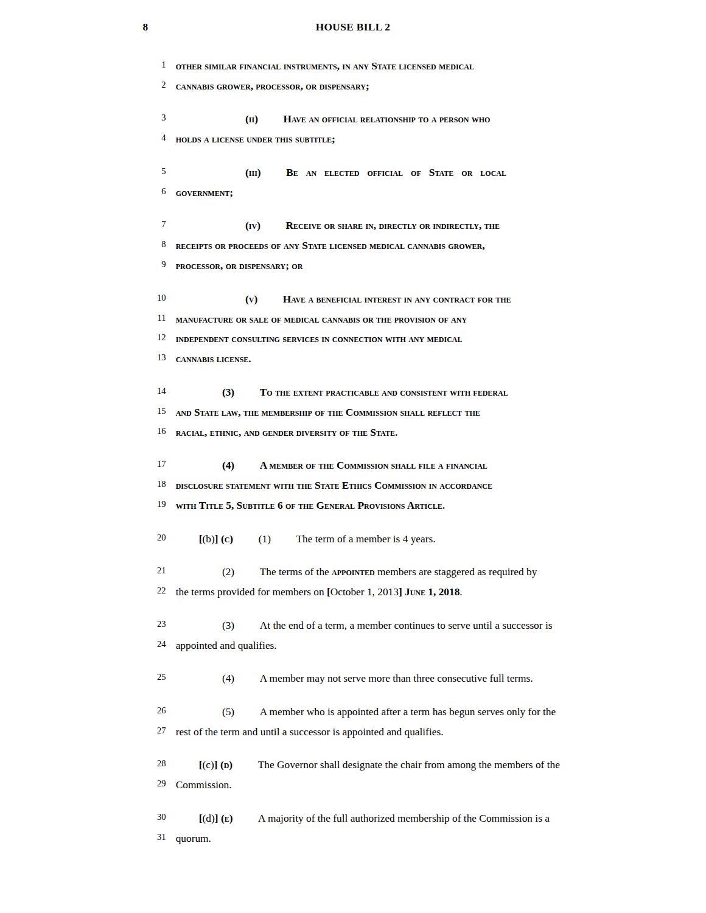8
HOUSE BILL 2
1
other similar financial instruments, in any State licensed medical
2
cannabis grower, processor, or dispensary;
3
(ii) Have an official relationship to a person who
4
holds a license under this subtitle;
5
(iii) Be an elected official of State or local
6
government;
7
(iv) Receive or share in, directly or indirectly, the
8
receipts or proceeds of any State licensed medical cannabis grower,
9
processor, or dispensary; or
10
(v) Have a beneficial interest in any contract for the
11
manufacture or sale of medical cannabis or the provision of any
12
independent consulting services in connection with any medical
13
cannabis license.
14
(3) To the extent practicable and consistent with federal
15
and State law, the membership of the Commission shall reflect the
16
racial, ethnic, and gender diversity of the State.
17
(4) A member of the Commission shall file a financial
18
disclosure statement with the State Ethics Commission in accordance
19
with Title 5, Subtitle 6 of the General Provisions Article.
20
[(b)] (c) (1) The term of a member is 4 years.
21
(2) The terms of the appointed members are staggered as required by
22
the terms provided for members on [October 1, 2013] June 1, 2018.
23
(3) At the end of a term, a member continues to serve until a successor is
24
appointed and qualifies.
25
(4) A member may not serve more than three consecutive full terms.
26
(5) A member who is appointed after a term has begun serves only for the
27
rest of the term and until a successor is appointed and qualifies.
28
[(c)] (d) The Governor shall designate the chair from among the members of the
29
Commission.
30
[(d)] (e) A majority of the full authorized membership of the Commission is a
31
quorum.